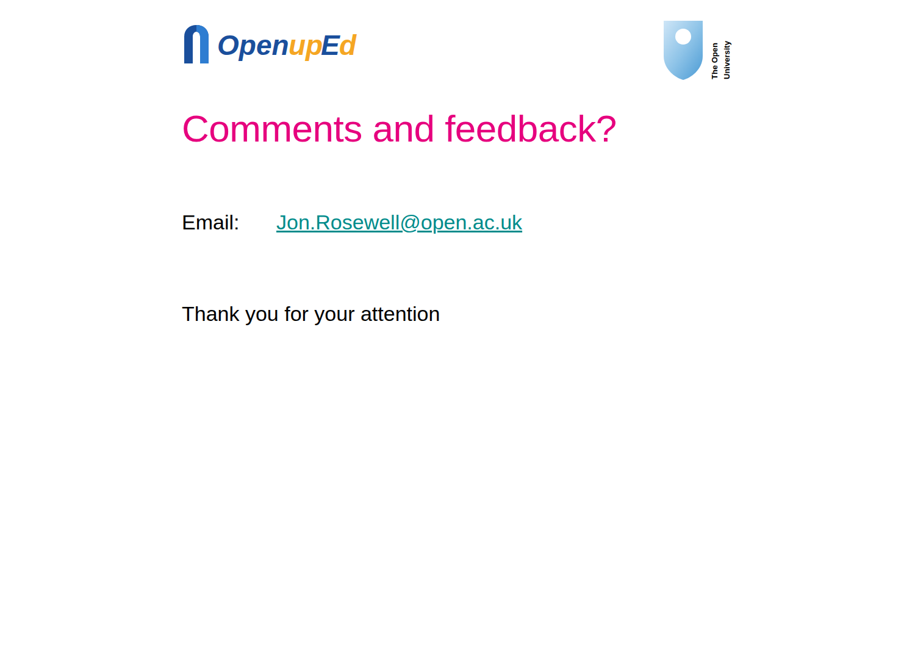OpenupEd Open up E d
The Open University The Open University
Comments and feedback?
Email: Jon.Rosewell@open.ac.uk
Thank you for your attention